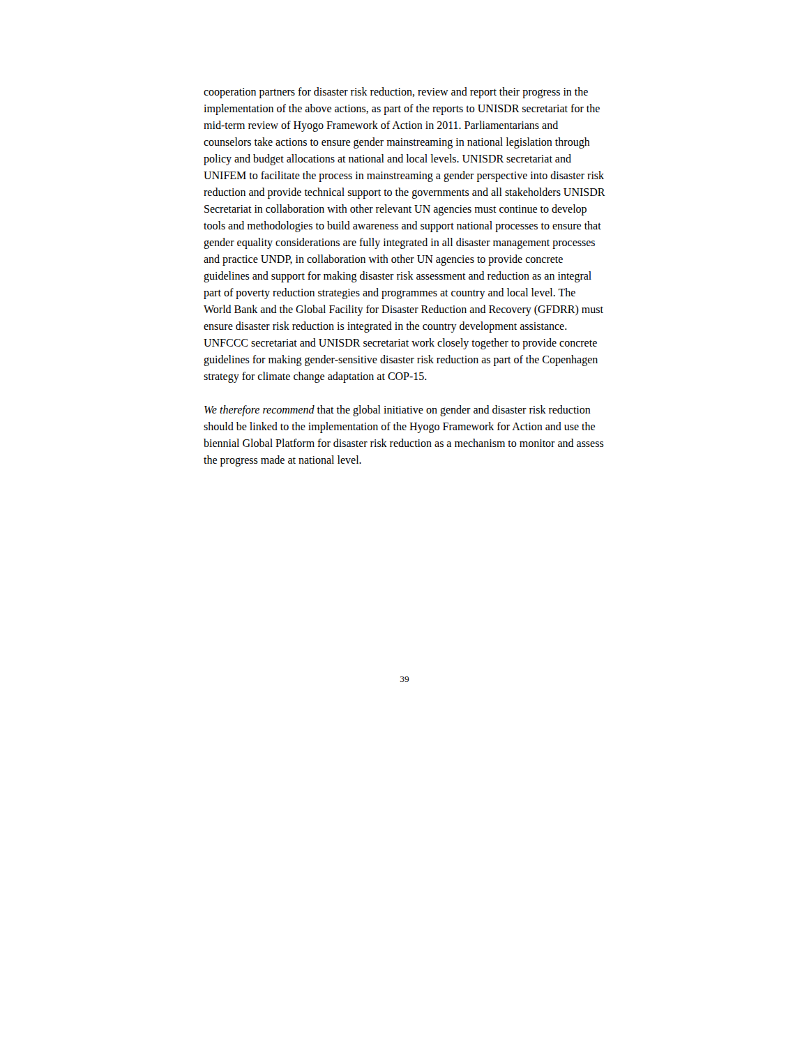cooperation partners for disaster risk reduction, review and report their progress in the implementation of the above actions, as part of the reports to UNISDR secretariat for the mid-term review of Hyogo Framework of Action in 2011. Parliamentarians and counselors take actions to ensure gender mainstreaming in national legislation through policy and budget allocations at national and local levels. UNISDR secretariat and UNIFEM to facilitate the process in mainstreaming a gender perspective into disaster risk reduction and provide technical support to the governments and all stakeholders UNISDR Secretariat in collaboration with other relevant UN agencies must continue to develop tools and methodologies to build awareness and support national processes to ensure that gender equality considerations are fully integrated in all disaster management processes and practice UNDP, in collaboration with other UN agencies to provide concrete guidelines and support for making disaster risk assessment and reduction as an integral part of poverty reduction strategies and programmes at country and local level. The World Bank and the Global Facility for Disaster Reduction and Recovery (GFDRR) must ensure disaster risk reduction is integrated in the country development assistance. UNFCCC secretariat and UNISDR secretariat work closely together to provide concrete guidelines for making gender-sensitive disaster risk reduction as part of the Copenhagen strategy for climate change adaptation at COP-15.
We therefore recommend that the global initiative on gender and disaster risk reduction should be linked to the implementation of the Hyogo Framework for Action and use the biennial Global Platform for disaster risk reduction as a mechanism to monitor and assess the progress made at national level.
39